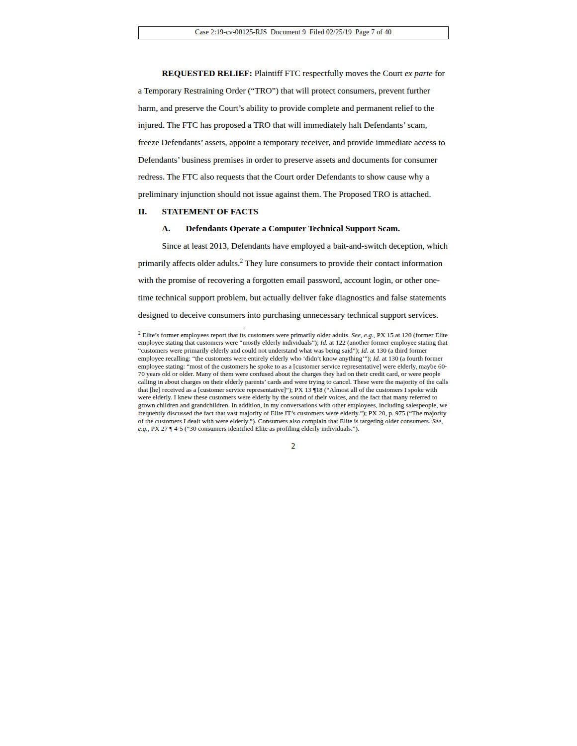Case 2:19-cv-00125-RJS Document 9 Filed 02/25/19 Page 7 of 40
REQUESTED RELIEF: Plaintiff FTC respectfully moves the Court ex parte for a Temporary Restraining Order (“TRO”) that will protect consumers, prevent further harm, and preserve the Court’s ability to provide complete and permanent relief to the injured. The FTC has proposed a TRO that will immediately halt Defendants’ scam, freeze Defendants’ assets, appoint a temporary receiver, and provide immediate access to Defendants’ business premises in order to preserve assets and documents for consumer redress. The FTC also requests that the Court order Defendants to show cause why a preliminary injunction should not issue against them. The Proposed TRO is attached.
II. STATEMENT OF FACTS
A. Defendants Operate a Computer Technical Support Scam.
Since at least 2013, Defendants have employed a bait-and-switch deception, which primarily affects older adults.2 They lure consumers to provide their contact information with the promise of recovering a forgotten email password, account login, or other one-time technical support problem, but actually deliver fake diagnostics and false statements designed to deceive consumers into purchasing unnecessary technical support services.
2 Elite’s former employees report that its customers were primarily older adults. See, e.g., PX 15 at 120 (former Elite employee stating that customers were “mostly elderly individuals”); Id. at 122 (another former employee stating that “customers were primarily elderly and could not understand what was being said”); Id. at 130 (a third former employee recalling: “the customers were entirely elderly who ‘didn’t know anything’”); Id. at 130 (a fourth former employee stating: “most of the customers he spoke to as a [customer service representative] were elderly, maybe 60-70 years old or older. Many of them were confused about the charges they had on their credit card, or were people calling in about charges on their elderly parents’ cards and were trying to cancel. These were the majority of the calls that [he] received as a [customer service representative]”); PX 13 ¶18 (“Almost all of the customers I spoke with were elderly. I knew these customers were elderly by the sound of their voices, and the fact that many referred to grown children and grandchildren. In addition, in my conversations with other employees, including salespeople, we frequently discussed the fact that vast majority of Elite IT’s customers were elderly.”); PX 20, p. 975 (“The majority of the customers I dealt with were elderly.”). Consumers also complain that Elite is targeting older consumers. See, e.g., PX 27 ¶ 4-5 (“30 consumers identified Elite as profiling elderly individuals.”).
2